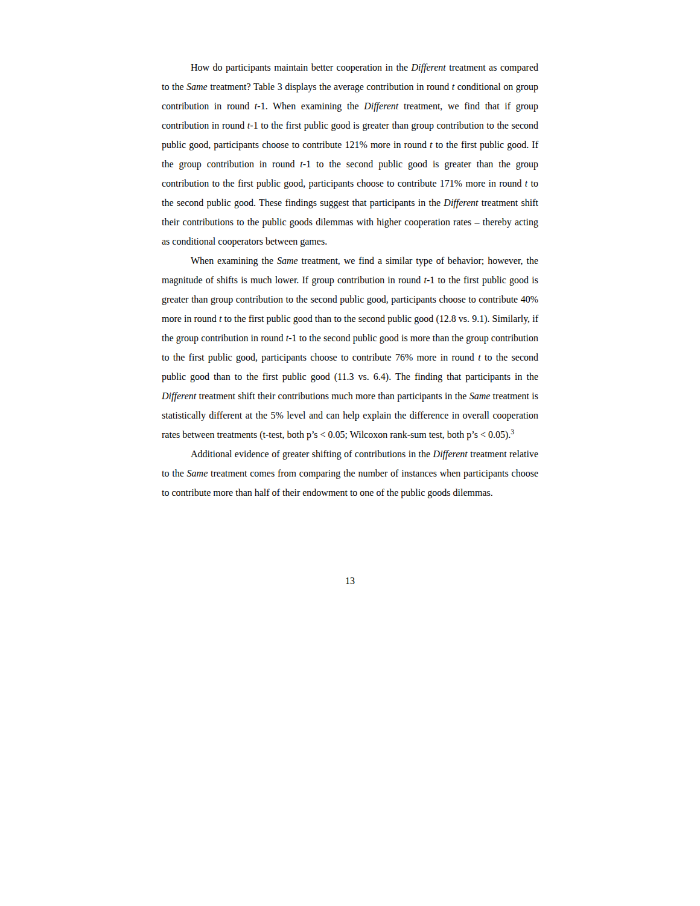How do participants maintain better cooperation in the Different treatment as compared to the Same treatment? Table 3 displays the average contribution in round t conditional on group contribution in round t-1. When examining the Different treatment, we find that if group contribution in round t-1 to the first public good is greater than group contribution to the second public good, participants choose to contribute 121% more in round t to the first public good. If the group contribution in round t-1 to the second public good is greater than the group contribution to the first public good, participants choose to contribute 171% more in round t to the second public good. These findings suggest that participants in the Different treatment shift their contributions to the public goods dilemmas with higher cooperation rates – thereby acting as conditional cooperators between games.
When examining the Same treatment, we find a similar type of behavior; however, the magnitude of shifts is much lower. If group contribution in round t-1 to the first public good is greater than group contribution to the second public good, participants choose to contribute 40% more in round t to the first public good than to the second public good (12.8 vs. 9.1). Similarly, if the group contribution in round t-1 to the second public good is more than the group contribution to the first public good, participants choose to contribute 76% more in round t to the second public good than to the first public good (11.3 vs. 6.4). The finding that participants in the Different treatment shift their contributions much more than participants in the Same treatment is statistically different at the 5% level and can help explain the difference in overall cooperation rates between treatments (t-test, both p’s < 0.05; Wilcoxon rank-sum test, both p’s < 0.05).3
Additional evidence of greater shifting of contributions in the Different treatment relative to the Same treatment comes from comparing the number of instances when participants choose to contribute more than half of their endowment to one of the public goods dilemmas.
13